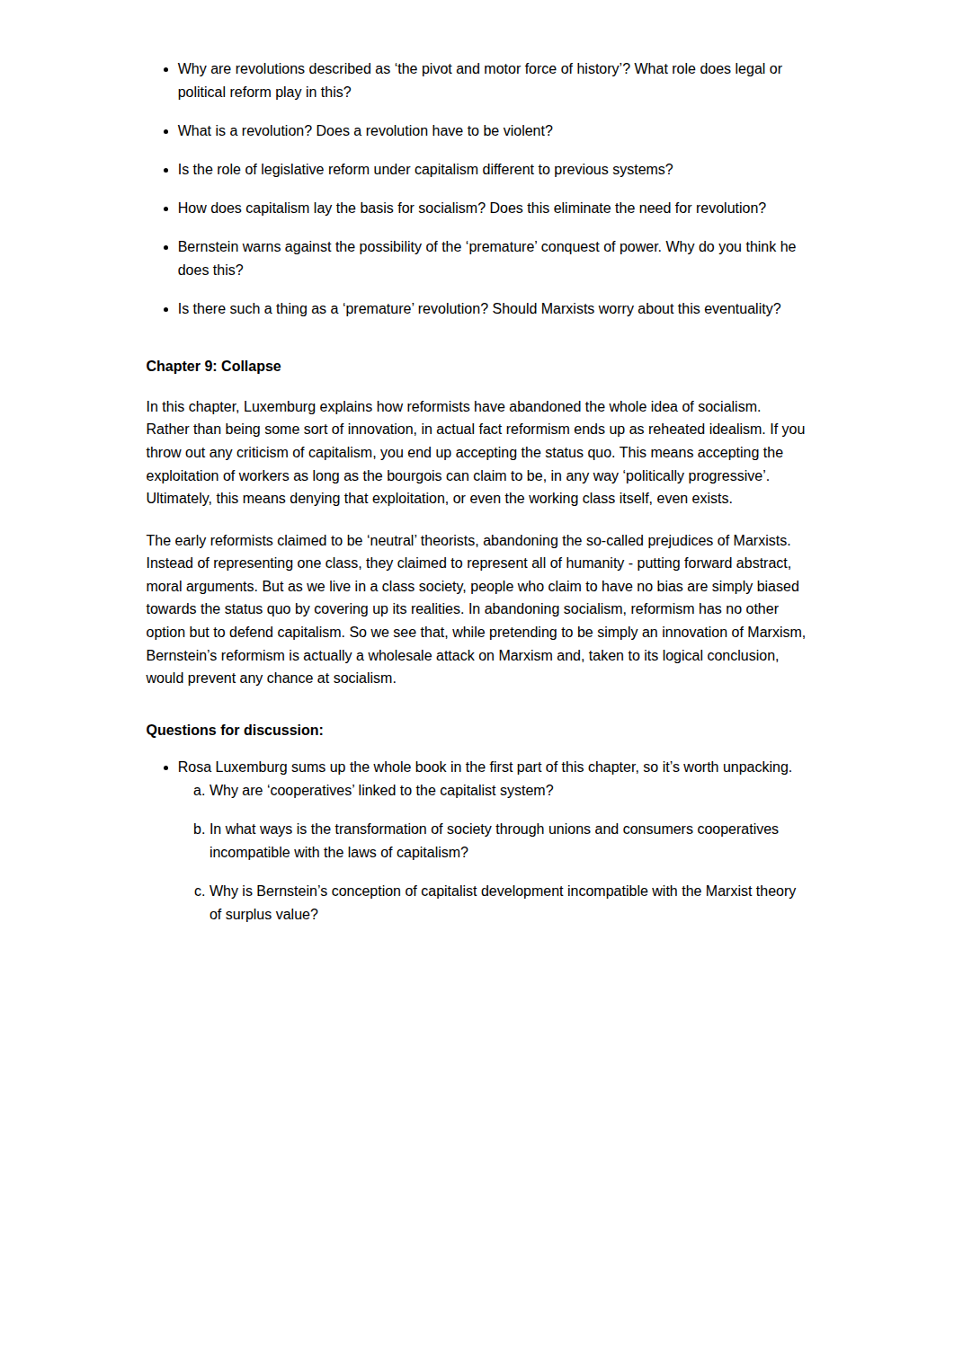Why are revolutions described as ‘the pivot and motor force of history’? What role does legal or political reform play in this?
What is a revolution? Does a revolution have to be violent?
Is the role of legislative reform under capitalism different to previous systems?
How does capitalism lay the basis for socialism? Does this eliminate the need for revolution?
Bernstein warns against the possibility of the ‘premature’ conquest of power. Why do you think he does this?
Is there such a thing as a ‘premature’ revolution? Should Marxists worry about this eventuality?
Chapter 9: Collapse
In this chapter, Luxemburg explains how reformists have abandoned the whole idea of socialism. Rather than being some sort of innovation, in actual fact reformism ends up as reheated idealism. If you throw out any criticism of capitalism, you end up accepting the status quo. This means accepting the exploitation of workers as long as the bourgois can claim to be, in any way ‘politically progressive’. Ultimately, this means denying that exploitation, or even the working class itself, even exists.
The early reformists claimed to be ‘neutral’ theorists, abandoning the so-called prejudices of Marxists. Instead of representing one class, they claimed to represent all of humanity - putting forward abstract, moral arguments. But as we live in a class society, people who claim to have no bias are simply biased towards the status quo by covering up its realities. In abandoning socialism, reformism has no other option but to defend capitalism. So we see that, while pretending to be simply an innovation of Marxism, Bernstein’s reformism is actually a wholesale attack on Marxism and, taken to its logical conclusion, would prevent any chance at socialism.
Questions for discussion:
Rosa Luxemburg sums up the whole book in the first part of this chapter, so it’s worth unpacking.
Why are ‘cooperatives’ linked to the capitalist system?
In what ways is the transformation of society through unions and consumers cooperatives incompatible with the laws of capitalism?
Why is Bernstein’s conception of capitalist development incompatible with the Marxist theory of surplus value?